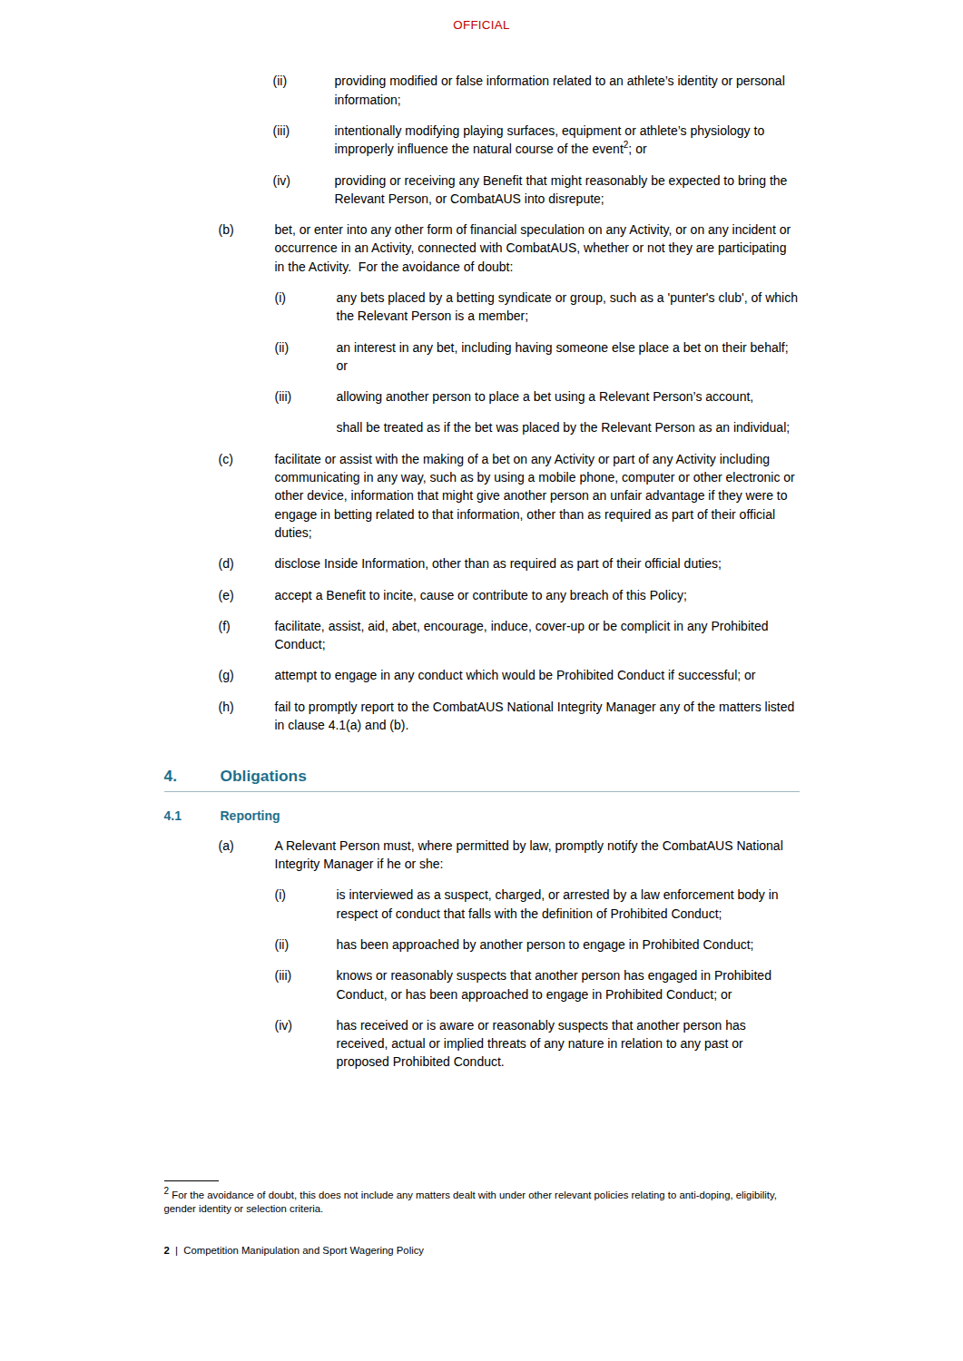OFFICIAL
(ii)
providing modified or false information related to an athlete’s identity or personal information;
(iii)
intentionally modifying playing surfaces, equipment or athlete’s physiology to improperly influence the natural course of the event2; or
(iv)
providing or receiving any Benefit that might reasonably be expected to bring the Relevant Person, or CombatAUS into disrepute;
(b)
bet, or enter into any other form of financial speculation on any Activity, or on any incident or occurrence in an Activity, connected with CombatAUS, whether or not they are participating in the Activity. For the avoidance of doubt:
(i)
any bets placed by a betting syndicate or group, such as a 'punter's club', of which the Relevant Person is a member;
(ii)
an interest in any bet, including having someone else place a bet on their behalf; or
(iii)
allowing another person to place a bet using a Relevant Person’s account,
shall be treated as if the bet was placed by the Relevant Person as an individual;
(c)
facilitate or assist with the making of a bet on any Activity or part of any Activity including communicating in any way, such as by using a mobile phone, computer or other electronic or other device, information that might give another person an unfair advantage if they were to engage in betting related to that information, other than as required as part of their official duties;
(d)
disclose Inside Information, other than as required as part of their official duties;
(e)
accept a Benefit to incite, cause or contribute to any breach of this Policy;
(f)
facilitate, assist, aid, abet, encourage, induce, cover-up or be complicit in any Prohibited Conduct;
(g)
attempt to engage in any conduct which would be Prohibited Conduct if successful; or
(h)
fail to promptly report to the CombatAUS National Integrity Manager any of the matters listed in clause 4.1(a) and (b).
4. Obligations
4.1 Reporting
(a)
A Relevant Person must, where permitted by law, promptly notify the CombatAUS National Integrity Manager if he or she:
(i)
is interviewed as a suspect, charged, or arrested by a law enforcement body in respect of conduct that falls with the definition of Prohibited Conduct;
(ii)
has been approached by another person to engage in Prohibited Conduct;
(iii)
knows or reasonably suspects that another person has engaged in Prohibited Conduct, or has been approached to engage in Prohibited Conduct; or
(iv)
has received or is aware or reasonably suspects that another person has received, actual or implied threats of any nature in relation to any past or proposed Prohibited Conduct.
2 For the avoidance of doubt, this does not include any matters dealt with under other relevant policies relating to anti-doping, eligibility, gender identity or selection criteria.
2 | Competition Manipulation and Sport Wagering Policy